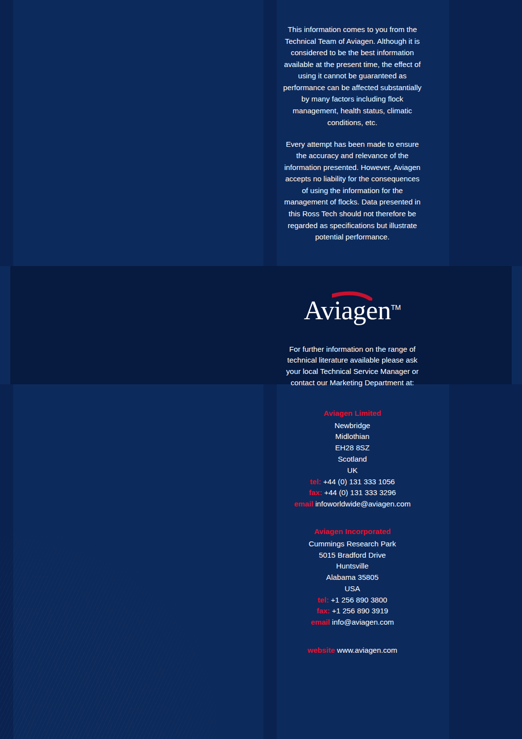This information comes to you from the Technical Team of Aviagen. Although it is considered to be the best information available at the present time, the effect of using it cannot be guaranteed as performance can be affected substantially by many factors including flock management, health status, climatic conditions, etc.
Every attempt has been made to ensure the accuracy and relevance of the information presented. However, Aviagen accepts no liability for the consequences of using the information for the management of flocks. Data presented in this Ross Tech should not therefore be regarded as specifications but illustrate potential performance.
AviagenTM
For further information on the range of technical literature available please ask your local Technical Service Manager or contact our Marketing Department at:
Aviagen Limited
Newbridge
Midlothian
EH28 8SZ
Scotland
UK
tel: +44 (0) 131 333 1056
fax: +44 (0) 131 333 3296
email infoworldwide@aviagen.com
Aviagen Incorporated
Cummings Research Park
5015 Bradford Drive
Huntsville
Alabama 35805
USA
tel: +1 256 890 3800
fax: +1 256 890 3919
email info@aviagen.com
website www.aviagen.com